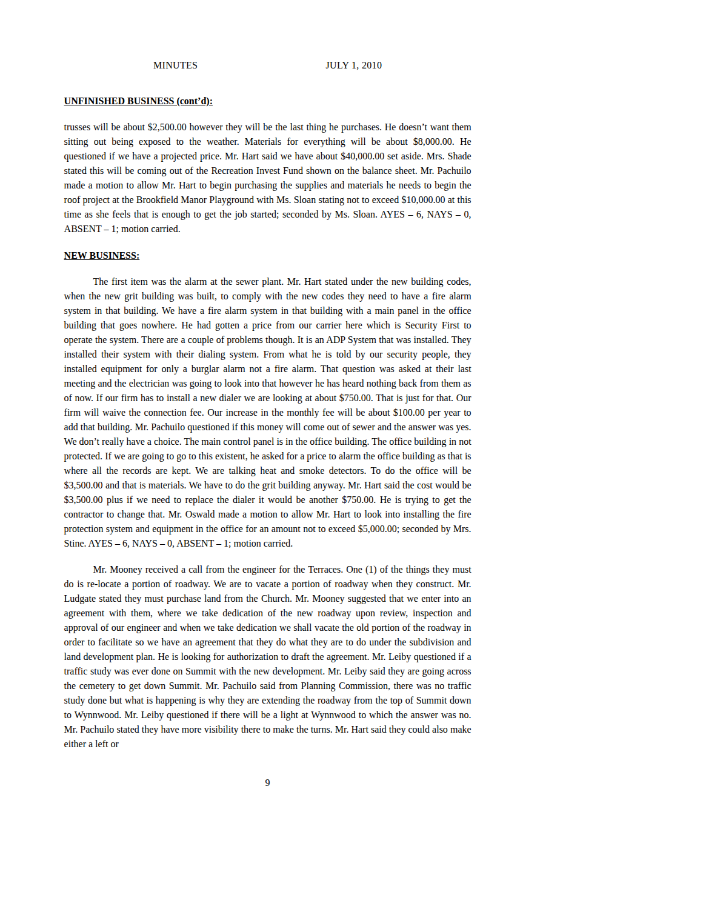MINUTES JULY 1, 2010
UNFINISHED BUSINESS (cont’d):
trusses will be about $2,500.00 however they will be the last thing he purchases. He doesn’t want them sitting out being exposed to the weather. Materials for everything will be about $8,000.00. He questioned if we have a projected price. Mr. Hart said we have about $40,000.00 set aside. Mrs. Shade stated this will be coming out of the Recreation Invest Fund shown on the balance sheet. Mr. Pachuilo made a motion to allow Mr. Hart to begin purchasing the supplies and materials he needs to begin the roof project at the Brookfield Manor Playground with Ms. Sloan stating not to exceed $10,000.00 at this time as she feels that is enough to get the job started; seconded by Ms. Sloan. AYES – 6, NAYS – 0, ABSENT – 1; motion carried.
NEW BUSINESS:
The first item was the alarm at the sewer plant. Mr. Hart stated under the new building codes, when the new grit building was built, to comply with the new codes they need to have a fire alarm system in that building. We have a fire alarm system in that building with a main panel in the office building that goes nowhere. He had gotten a price from our carrier here which is Security First to operate the system. There are a couple of problems though. It is an ADP System that was installed. They installed their system with their dialing system. From what he is told by our security people, they installed equipment for only a burglar alarm not a fire alarm. That question was asked at their last meeting and the electrician was going to look into that however he has heard nothing back from them as of now. If our firm has to install a new dialer we are looking at about $750.00. That is just for that. Our firm will waive the connection fee. Our increase in the monthly fee will be about $100.00 per year to add that building. Mr. Pachuilo questioned if this money will come out of sewer and the answer was yes. We don’t really have a choice. The main control panel is in the office building. The office building in not protected. If we are going to go to this existent, he asked for a price to alarm the office building as that is where all the records are kept. We are talking heat and smoke detectors. To do the office will be $3,500.00 and that is materials. We have to do the grit building anyway. Mr. Hart said the cost would be $3,500.00 plus if we need to replace the dialer it would be another $750.00. He is trying to get the contractor to change that. Mr. Oswald made a motion to allow Mr. Hart to look into installing the fire protection system and equipment in the office for an amount not to exceed $5,000.00; seconded by Mrs. Stine. AYES – 6, NAYS – 0, ABSENT – 1; motion carried.
Mr. Mooney received a call from the engineer for the Terraces. One (1) of the things they must do is re-locate a portion of roadway. We are to vacate a portion of roadway when they construct. Mr. Ludgate stated they must purchase land from the Church. Mr. Mooney suggested that we enter into an agreement with them, where we take dedication of the new roadway upon review, inspection and approval of our engineer and when we take dedication we shall vacate the old portion of the roadway in order to facilitate so we have an agreement that they do what they are to do under the subdivision and land development plan. He is looking for authorization to draft the agreement. Mr. Leiby questioned if a traffic study was ever done on Summit with the new development. Mr. Leiby said they are going across the cemetery to get down Summit. Mr. Pachuilo said from Planning Commission, there was no traffic study done but what is happening is why they are extending the roadway from the top of Summit down to Wynnwood. Mr. Leiby questioned if there will be a light at Wynnwood to which the answer was no. Mr. Pachuilo stated they have more visibility there to make the turns. Mr. Hart said they could also make either a left or
9